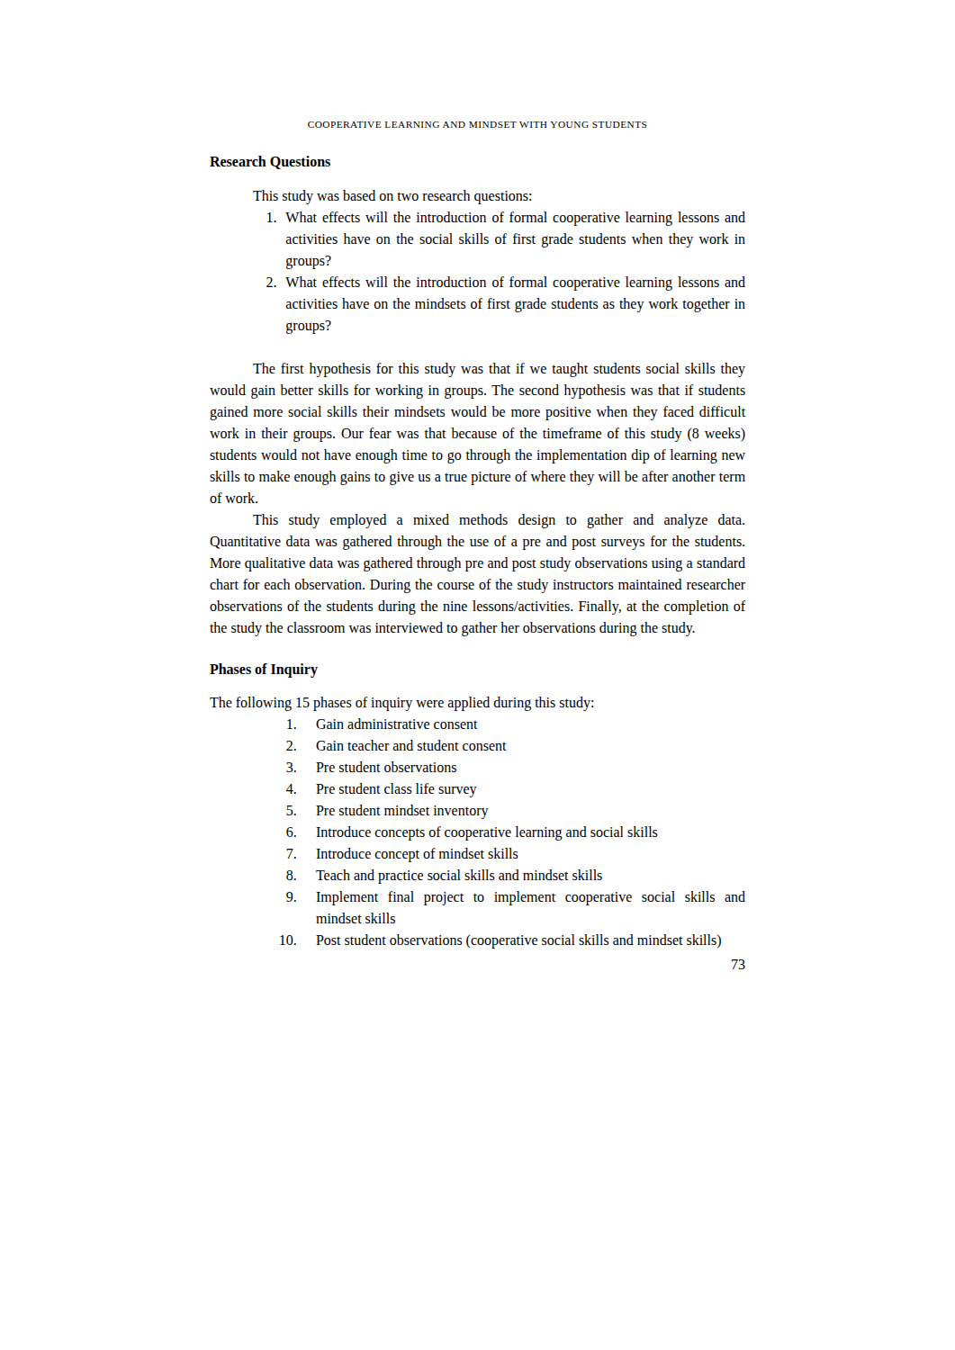Cooperative Learning and Mindset with Young Students
Research Questions
This study was based on two research questions:
What effects will the introduction of formal cooperative learning lessons and activities have on the social skills of first grade students when they work in groups?
What effects will the introduction of formal cooperative learning lessons and activities have on the mindsets of first grade students as they work together in groups?
The first hypothesis for this study was that if we taught students social skills they would gain better skills for working in groups. The second hypothesis was that if students gained more social skills their mindsets would be more positive when they faced difficult work in their groups. Our fear was that because of the timeframe of this study (8 weeks) students would not have enough time to go through the implementation dip of learning new skills to make enough gains to give us a true picture of where they will be after another term of work.
This study employed a mixed methods design to gather and analyze data. Quantitative data was gathered through the use of a pre and post surveys for the students. More qualitative data was gathered through pre and post study observations using a standard chart for each observation. During the course of the study instructors maintained researcher observations of the students during the nine lessons/activities. Finally, at the completion of the study the classroom was interviewed to gather her observations during the study.
Phases of Inquiry
The following 15 phases of inquiry were applied during this study:
Gain administrative consent
Gain teacher and student consent
Pre student observations
Pre student class life survey
Pre student mindset inventory
Introduce concepts of cooperative learning and social skills
Introduce concept of mindset skills
Teach and practice social skills and mindset skills
Implement final project to implement cooperative social skills and mindset skills
Post student observations (cooperative social skills and mindset skills)
73